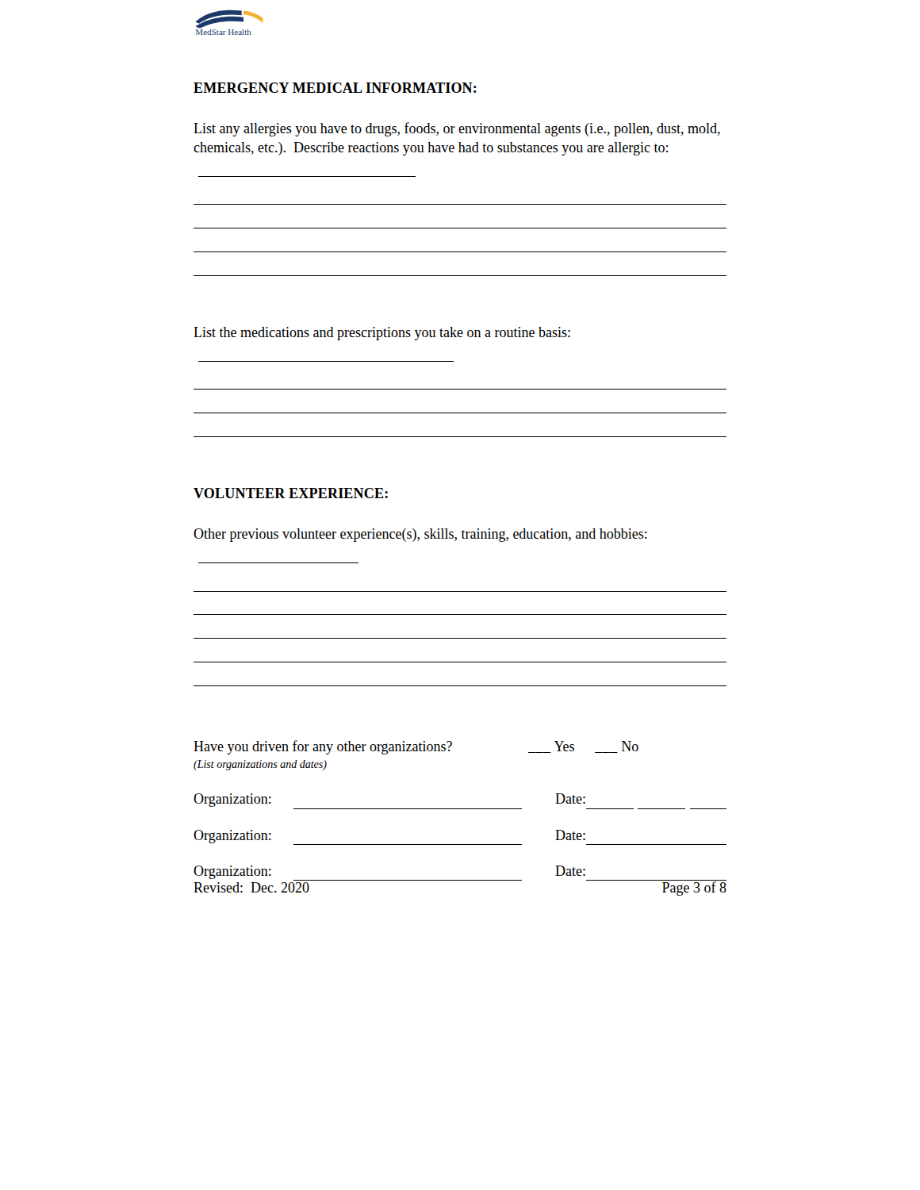MedStar Health
EMERGENCY MEDICAL INFORMATION:
List any allergies you have to drugs, foods, or environmental agents (i.e., pollen, dust, mold, chemicals, etc.). Describe reactions you have had to substances you are allergic to:
List the medications and prescriptions you take on a routine basis:
VOLUNTEER EXPERIENCE:
Other previous volunteer experience(s), skills, training, education, and hobbies:
Have you driven for any other organizations? ___ Yes ___ No
(List organizations and dates)
| Organization: | | Date: | |
| Organization: | | Date: | |
| Organization: | | Date: | |
Revised: Dec. 2020
Page 3 of 8